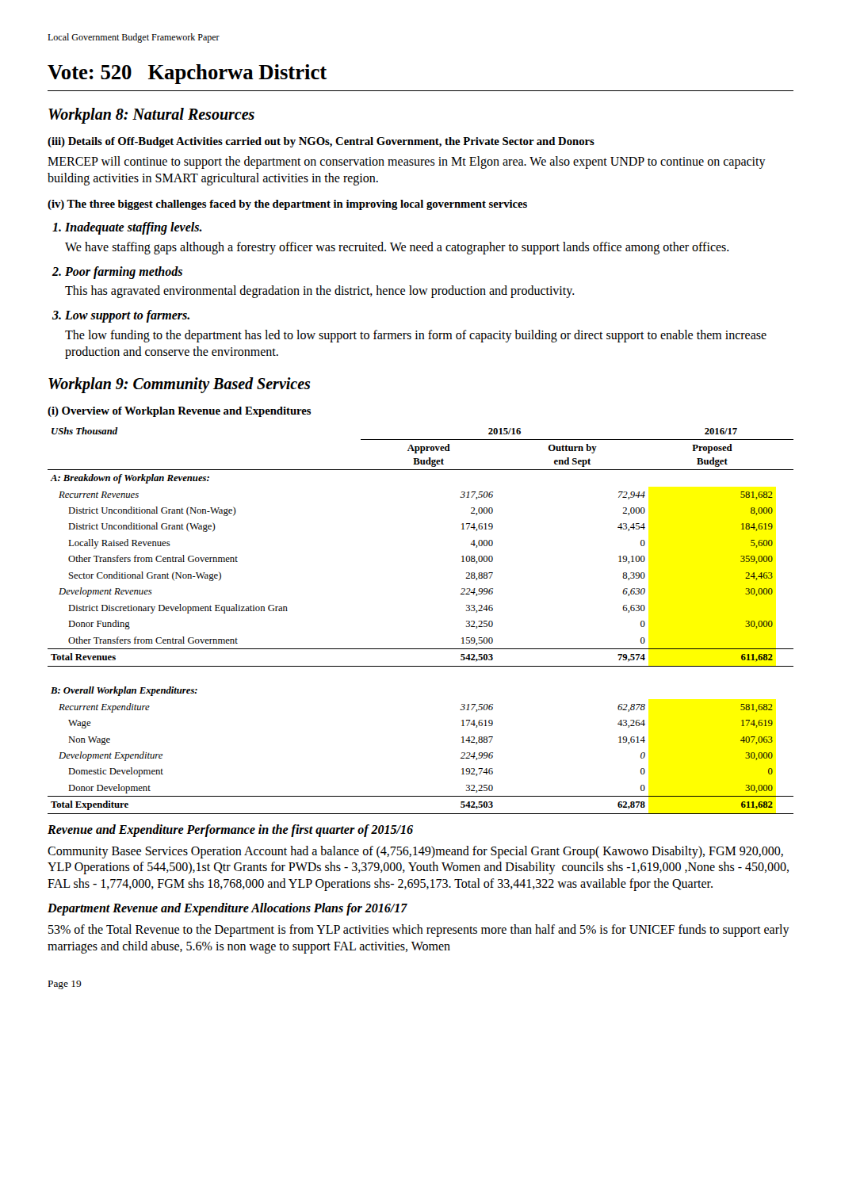Local Government Budget Framework Paper
Vote: 520 Kapchorwa District
Workplan 8: Natural Resources
(iii) Details of Off-Budget Activities carried out by NGOs, Central Government, the Private Sector and Donors
MERCEP will continue to support the department on conservation measures in Mt Elgon area. We also expent UNDP to continue on capacity building activities in SMART agricultural activities in the region.
(iv) The three biggest challenges faced by the department in improving local government services
Inadequate staffing levels.
We have staffing gaps although a forestry officer was recruited. We need a catographer to support lands office among other offices.
Poor farming methods
This has agravated environmental degradation in the district, hence low production and productivity.
Low support to farmers.
The low funding to the department has led to low support to farmers in form of capacity building or direct support to enable them increase production and conserve the environment.
Workplan 9: Community Based Services
(i) Overview of Workplan Revenue and Expenditures
| UShs Thousand | 2015/16 | 2016/17 |
| --- | --- | --- |
| | Approved Budget | Outturn by end Sept | Proposed Budget | |
| A: Breakdown of Workplan Revenues: | | | | |
| Recurrent Revenues | 317,506 | 72,944 | 581,682 | |
| District Unconditional Grant (Non-Wage) | 2,000 | 2,000 | 8,000 | |
| District Unconditional Grant (Wage) | 174,619 | 43,454 | 184,619 | |
| Locally Raised Revenues | 4,000 | 0 | 5,600 | |
| Other Transfers from Central Government | 108,000 | 19,100 | 359,000 | |
| Sector Conditional Grant (Non-Wage) | 28,887 | 8,390 | 24,463 | |
| Development Revenues | 224,996 | 6,630 | 30,000 | |
| District Discretionary Development Equalization Gran | 33,246 | 6,630 | | |
| Donor Funding | 32,250 | 0 | 30,000 | |
| Other Transfers from Central Government | 159,500 | 0 | | |
| Total Revenues | 542,503 | 79,574 | 611,682 | |
| B: Overall Workplan Expenditures: | | | | |
| Recurrent Expenditure | 317,506 | 62,878 | 581,682 | |
| Wage | 174,619 | 43,264 | 174,619 | |
| Non Wage | 142,887 | 19,614 | 407,063 | |
| Development Expenditure | 224,996 | 0 | 30,000 | |
| Domestic Development | 192,746 | 0 | 0 | |
| Donor Development | 32,250 | 0 | 30,000 | |
| Total Expenditure | 542,503 | 62,878 | 611,682 | |
Revenue and Expenditure Performance in the first quarter of 2015/16
Community Basee Services Operation Account had a balance of (4,756,149)meand for Special Grant Group( Kawowo Disabilty), FGM 920,000, YLP Operations of 544,500),1st Qtr Grants for PWDs shs - 3,379,000, Youth Women and Disability councils shs -1,619,000 ,None shs - 450,000, FAL shs - 1,774,000, FGM shs 18,768,000 and YLP Operations shs- 2,695,173. Total of 33,441,322 was available fpor the Quarter.
Department Revenue and Expenditure Allocations Plans for 2016/17
53% of the Total Revenue to the Department is from YLP activities which represents more than half and 5% is for UNICEF funds to support early marriages and child abuse, 5.6% is non wage to support FAL activities, Women
Page 19